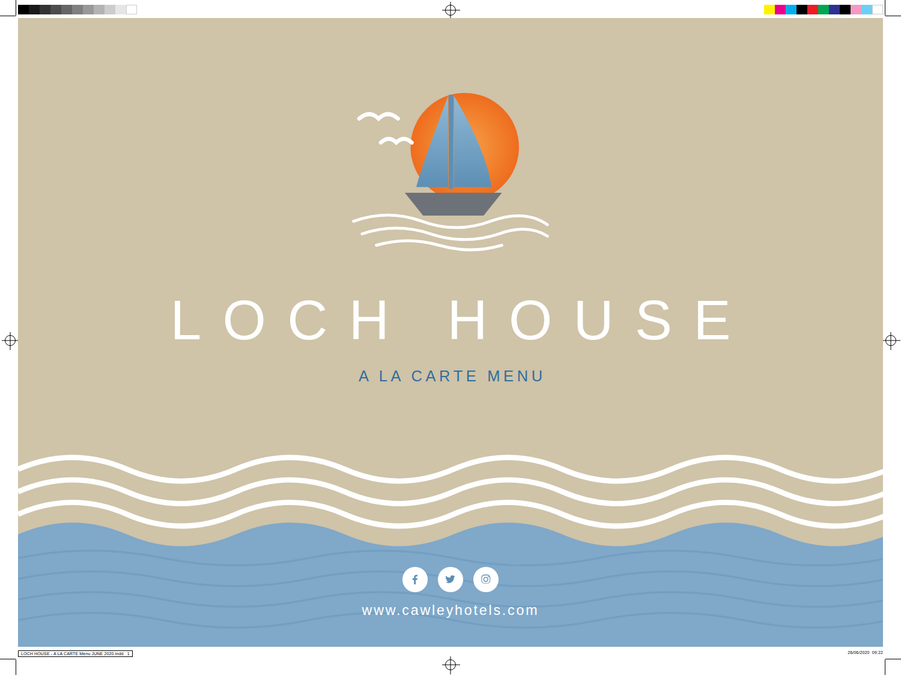LOCH HOUSE
A LA CARTE MENU
www.cawleyhotels.com
LOCH HOUSE - A LA CARTE Menu JUNE 2020.indd 1 26/06/2020 09:22